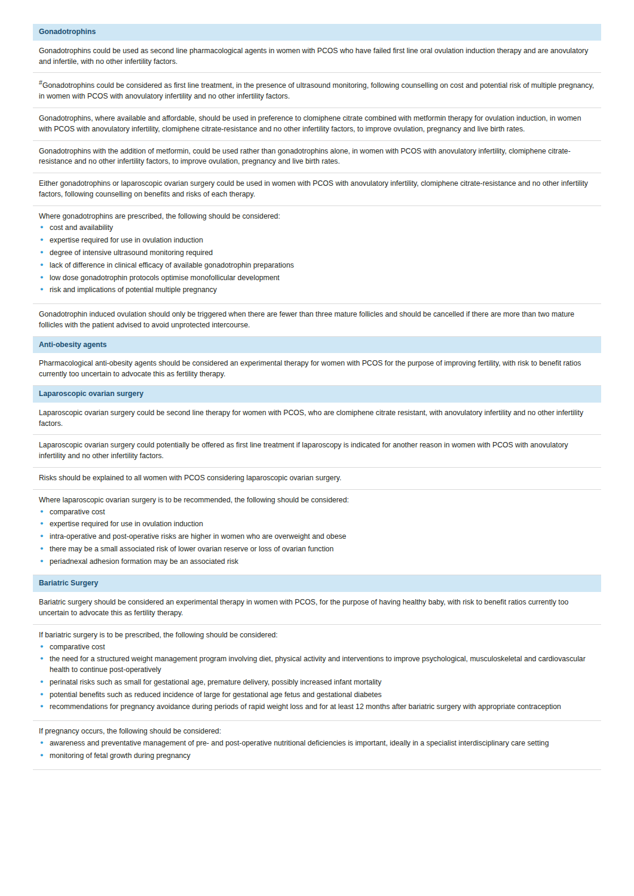Gonadotrophins
Gonadotrophins could be used as second line pharmacological agents in women with PCOS who have failed first line oral ovulation induction therapy and are anovulatory and infertile, with no other infertility factors.
#Gonadotrophins could be considered as first line treatment, in the presence of ultrasound monitoring, following counselling on cost and potential risk of multiple pregnancy, in women with PCOS with anovulatory infertility and no other infertility factors.
Gonadotrophins, where available and affordable, should be used in preference to clomiphene citrate combined with metformin therapy for ovulation induction, in women with PCOS with anovulatory infertility, clomiphene citrate-resistance and no other infertility factors, to improve ovulation, pregnancy and live birth rates.
Gonadotrophins with the addition of metformin, could be used rather than gonadotrophins alone, in women with PCOS with anovulatory infertility, clomiphene citrate-resistance and no other infertility factors, to improve ovulation, pregnancy and live birth rates.
Either gonadotrophins or laparoscopic ovarian surgery could be used in women with PCOS with anovulatory infertility, clomiphene citrate-resistance and no other infertility factors, following counselling on benefits and risks of each therapy.
Where gonadotrophins are prescribed, the following should be considered:
cost and availability
expertise required for use in ovulation induction
degree of intensive ultrasound monitoring required
lack of difference in clinical efficacy of available gonadotrophin preparations
low dose gonadotrophin protocols optimise monofollicular development
risk and implications of potential multiple pregnancy
Gonadotrophin induced ovulation should only be triggered when there are fewer than three mature follicles and should be cancelled if there are more than two mature follicles with the patient advised to avoid unprotected intercourse.
Anti-obesity agents
Pharmacological anti-obesity agents should be considered an experimental therapy for women with PCOS for the purpose of improving fertility, with risk to benefit ratios currently too uncertain to advocate this as fertility therapy.
Laparoscopic ovarian surgery
Laparoscopic ovarian surgery could be second line therapy for women with PCOS, who are clomiphene citrate resistant, with anovulatory infertility and no other infertility factors.
Laparoscopic ovarian surgery could potentially be offered as first line treatment if laparoscopy is indicated for another reason in women with PCOS with anovulatory infertility and no other infertility factors.
Risks should be explained to all women with PCOS considering laparoscopic ovarian surgery.
Where laparoscopic ovarian surgery is to be recommended, the following should be considered:
comparative cost
expertise required for use in ovulation induction
intra-operative and post-operative risks are higher in women who are overweight and obese
there may be a small associated risk of lower ovarian reserve or loss of ovarian function
periadnexal adhesion formation may be an associated risk
Bariatric Surgery
Bariatric surgery should be considered an experimental therapy in women with PCOS, for the purpose of having healthy baby, with risk to benefit ratios currently too uncertain to advocate this as fertility therapy.
If bariatric surgery is to be prescribed, the following should be considered:
comparative cost
the need for a structured weight management program involving diet, physical activity and interventions to improve psychological, musculoskeletal and cardiovascular health to continue post-operatively
perinatal risks such as small for gestational age, premature delivery, possibly increased infant mortality
potential benefits such as reduced incidence of large for gestational age fetus and gestational diabetes
recommendations for pregnancy avoidance during periods of rapid weight loss and for at least 12 months after bariatric surgery with appropriate contraception
If pregnancy occurs, the following should be considered:
awareness and preventative management of pre- and post-operative nutritional deficiencies is important, ideally in a specialist interdisciplinary care setting
monitoring of fetal growth during pregnancy